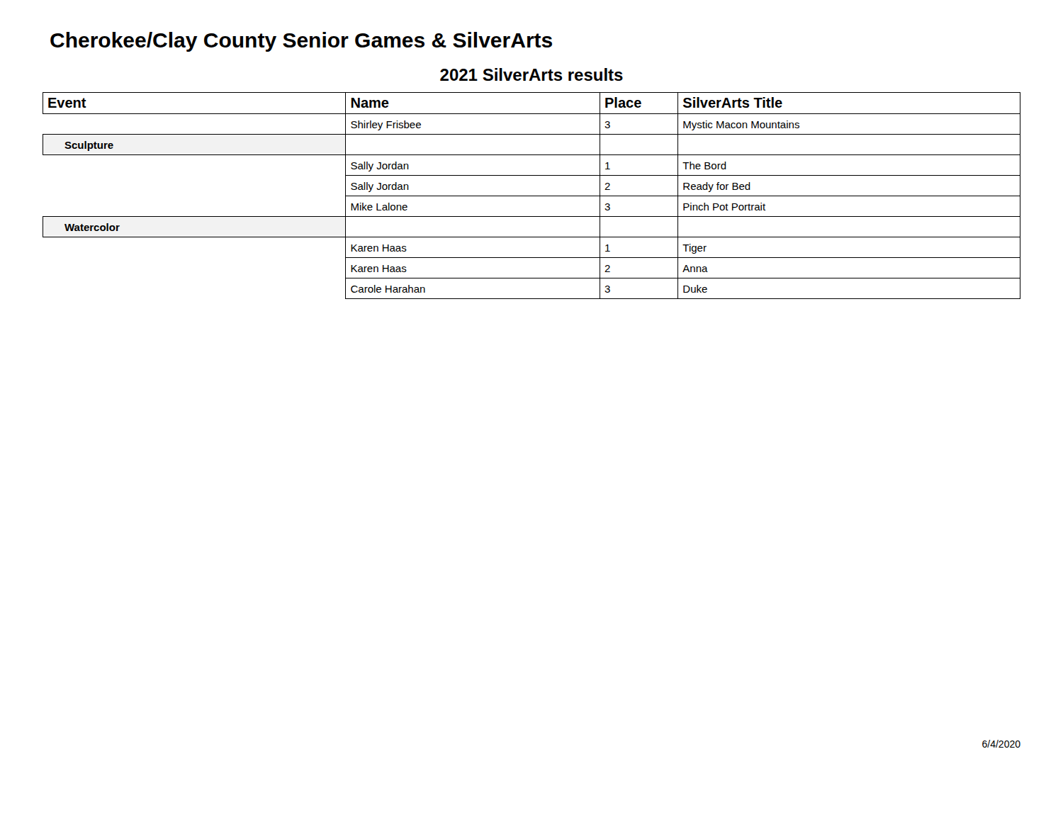Cherokee/Clay County Senior Games & SilverArts
2021 SilverArts results
| Event | Name | Place | SilverArts Title |
| --- | --- | --- | --- |
| | Shirley Frisbee | 3 | Mystic Macon Mountains |
| Sculpture | | | |
| | Sally Jordan | 1 | The Bord |
| | Sally Jordan | 2 | Ready for Bed |
| | Mike Lalone | 3 | Pinch Pot Portrait |
| Watercolor | | | |
| | Karen Haas | 1 | Tiger |
| | Karen Haas | 2 | Anna |
| | Carole Harahan | 3 | Duke |
6/4/2020